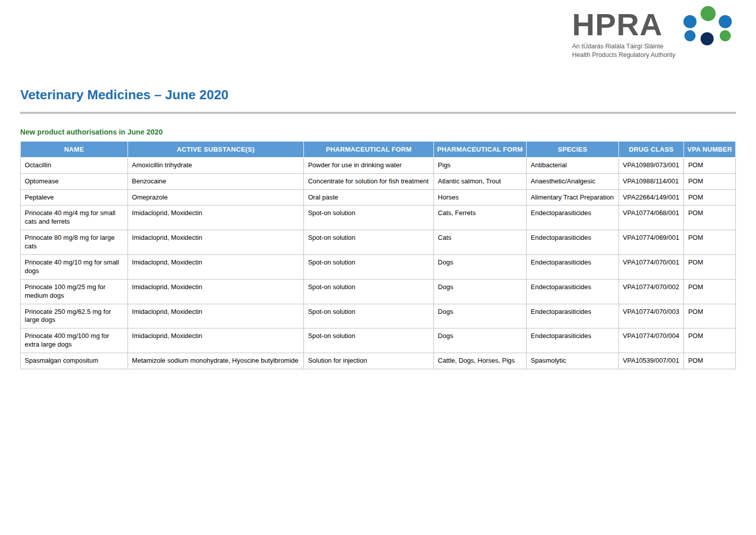HPRA
An tÚdarás Rialála Táirgí Sláinte
Health Products Regulatory Authority
Veterinary Medicines – June 2020
New product authorisations in June 2020
| NAME | ACTIVE SUBSTANCE(S) | PHARMACEUTICAL FORM | PHARMACEUTICAL FORM | SPECIES | DRUG CLASS | VPA NUMBER |
| --- | --- | --- | --- | --- | --- | --- |
| Octacillin | Amoxicillin trihydrate | Powder for use in drinking water | Pigs | Antibacterial | VPA10989/073/001 | POM |
| Optomease | Benzocaine | Concentrate for solution for fish treatment | Atlantic salmon, Trout | Anaesthetic/Analgesic | VPA10988/114/001 | POM |
| Peptaleve | Omeprazole | Oral paste | Horses | Alimentary Tract Preparation | VPA22664/149/001 | POM |
| Prinocate 40 mg/4 mg for small cats and ferrets | Imidacloprid, Moxidectin | Spot-on solution | Cats, Ferrets | Endectoparasiticides | VPA10774/068/001 | POM |
| Prinocate 80 mg/8 mg for large cats | Imidacloprid, Moxidectin | Spot-on solution | Cats | Endectoparasiticides | VPA10774/069/001 | POM |
| Prinocate 40 mg/10 mg for small dogs | Imidacloprid, Moxidectin | Spot-on solution | Dogs | Endectoparasiticides | VPA10774/070/001 | POM |
| Prinocate 100 mg/25 mg for medium dogs | Imidacloprid, Moxidectin | Spot-on solution | Dogs | Endectoparasiticides | VPA10774/070/002 | POM |
| Prinocate 250 mg/62.5 mg for large dogs | Imidacloprid, Moxidectin | Spot-on solution | Dogs | Endectoparasiticides | VPA10774/070/003 | POM |
| Prinocate 400 mg/100 mg for extra large dogs | Imidacloprid, Moxidectin | Spot-on solution | Dogs | Endectoparasiticides | VPA10774/070/004 | POM |
| Spasmalgan compositum | Metamizole sodium monohydrate, Hyoscine butylbromide | Solution for injection | Cattle, Dogs, Horses, Pigs | Spasmolytic | VPA10539/007/001 | POM |